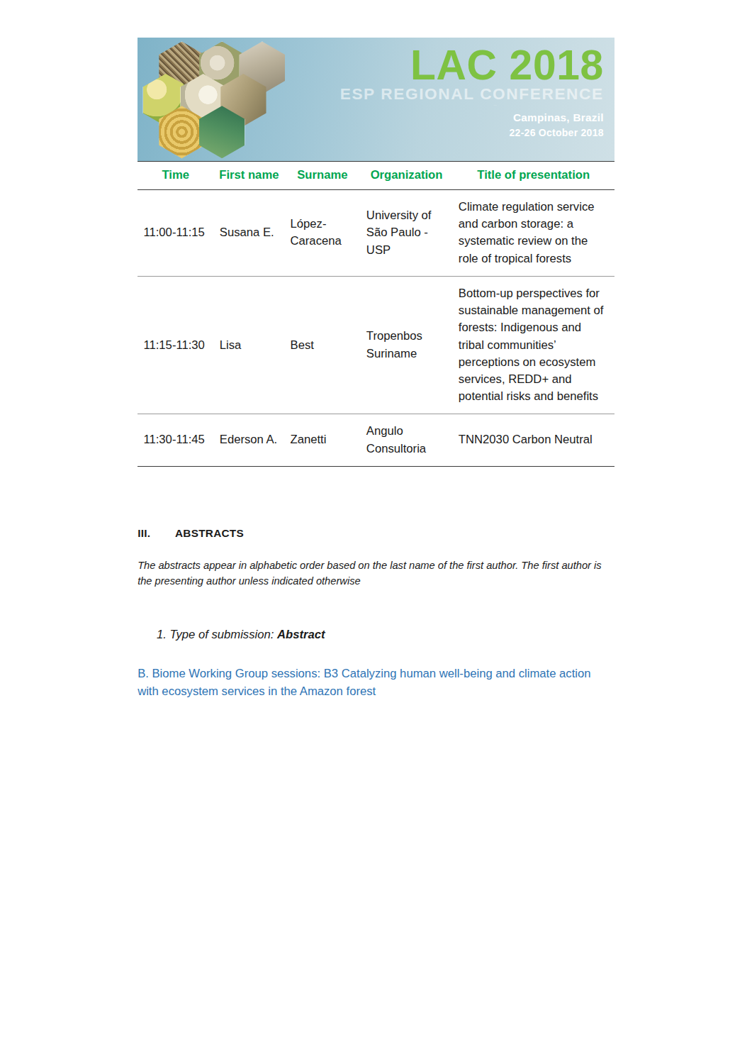LAC 2018
ESP REGIONAL CONFERENCE
Campinas, Brazil
22-26 October 2018
| Time | First name | Surname | Organization | Title of presentation |
| --- | --- | --- | --- | --- |
| 11:00-11:15 | Susana E. | López-Caracena | University of São Paulo - USP | Climate regulation service and carbon storage: a systematic review on the role of tropical forests |
| 11:15-11:30 | Lisa | Best | Tropenbos Suriname | Bottom-up perspectives for sustainable management of forests: Indigenous and tribal communities’ perceptions on ecosystem services, REDD+ and potential risks and benefits |
| 11:30-11:45 | Ederson A. | Zanetti | Angulo Consultoria | TNN2030 Carbon Neutral |
III. ABSTRACTS
The abstracts appear in alphabetic order based on the last name of the first author. The first author is the presenting author unless indicated otherwise
Type of submission: Abstract
B. Biome Working Group sessions: B3 Catalyzing human well-being and climate action with ecosystem services in the Amazon forest